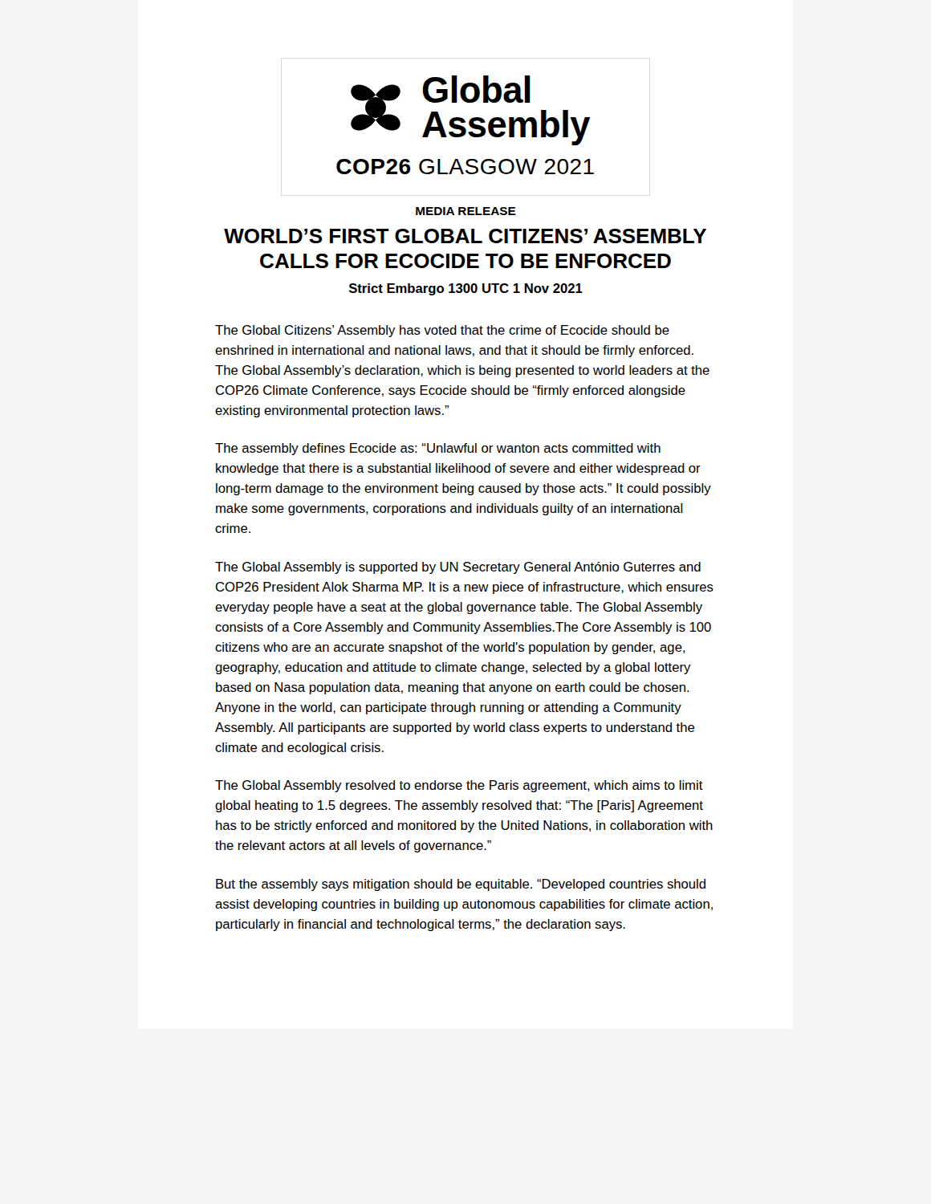Global
Assembly
COP26 GLASGOW 2021
MEDIA RELEASE
WORLD’S FIRST GLOBAL CITIZENS’ ASSEMBLY CALLS FOR ECOCIDE TO BE ENFORCED
Strict Embargo 1300 UTC 1 Nov 2021
The Global Citizens’ Assembly has voted that the crime of Ecocide should be enshrined in international and national laws, and that it should be firmly enforced. The Global Assembly’s declaration, which is being presented to world leaders at the COP26 Climate Conference, says Ecocide should be “firmly enforced alongside existing environmental protection laws.”
The assembly defines Ecocide as: “Unlawful or wanton acts committed with knowledge that there is a substantial likelihood of severe and either widespread or long-term damage to the environment being caused by those acts.” It could possibly make some governments, corporations and individuals guilty of an international crime.
The Global Assembly is supported by UN Secretary General António Guterres and COP26 President Alok Sharma MP. It is a new piece of infrastructure, which ensures everyday people have a seat at the global governance table. The Global Assembly consists of a Core Assembly and Community Assemblies.The Core Assembly is 100 citizens who are an accurate snapshot of the world's population by gender, age, geography, education and attitude to climate change, selected by a global lottery based on Nasa population data, meaning that anyone on earth could be chosen. Anyone in the world, can participate through running or attending a Community Assembly. All participants are supported by world class experts to understand the climate and ecological crisis.
The Global Assembly resolved to endorse the Paris agreement, which aims to limit global heating to 1.5 degrees. The assembly resolved that: “The [Paris] Agreement has to be strictly enforced and monitored by the United Nations, in collaboration with the relevant actors at all levels of governance.”
But the assembly says mitigation should be equitable. “Developed countries should assist developing countries in building up autonomous capabilities for climate action, particularly in financial and technological terms,” the declaration says.